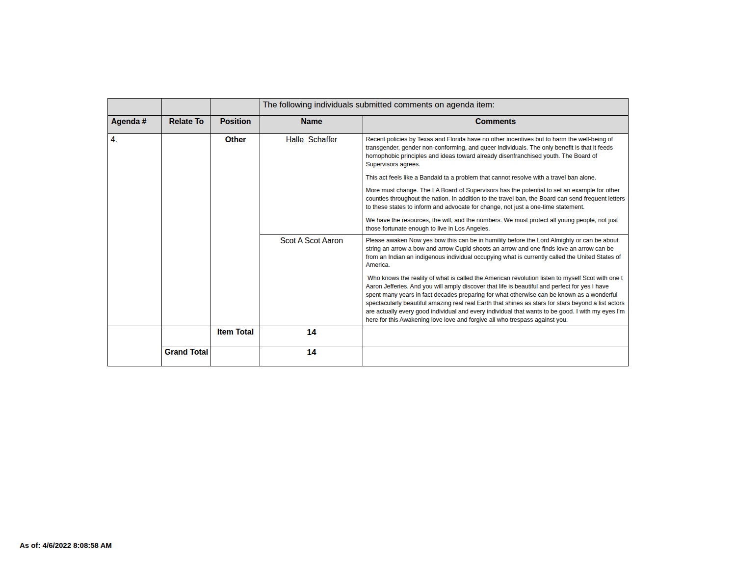| | | | The following individuals submitted comments on agenda item: |
| Agenda # | Relate To | Position | Name | Comments |
| 4. | | Other | Halle Schaffer | Recent policies by Texas and Florida have no other incentives but to harm the well-being of transgender, gender non-conforming, and queer individuals. The only benefit is that it feeds homophobic principles and ideas toward already disenfranchised youth. The Board of Supervisors agrees. This act feels like a Bandaid ta a problem that cannot resolve with a travel ban alone. More must change. The LA Board of Supervisors has the potential to set an example for other counties throughout the nation. In addition to the travel ban, the Board can send frequent letters to these states to inform and advocate for change, not just a one-time statement. We have the resources, the will, and the numbers. We must protect all young people, not just those fortunate enough to live in Los Angeles. |
| Scot A Scot Aaron | Please awaken Now yes bow this can be in humility before the Lord Almighty or can be about string an arrow a bow and arrow Cupid shoots an arrow and one finds love an arrow can be from an Indian an indigenous individual occupying what is currently called the United States of America. Who knows the reality of what is called the American revolution listen to myself Scot with one t Aaron Jefferies. And you will amply discover that life is beautiful and perfect for yes I have spent many years in fact decades preparing for what otherwise can be known as a wonderful spectacularly beautiful amazing real real Earth that shines as stars for stars beyond a list actors are actually every good individual and every individual that wants to be good. I with my eyes I'm here for this Awakening love love and forgive all who trespass against you. |
| | | Item Total | 14 | |
| Grand Total | | 14 | |
As of: 4/6/2022 8:08:58 AM